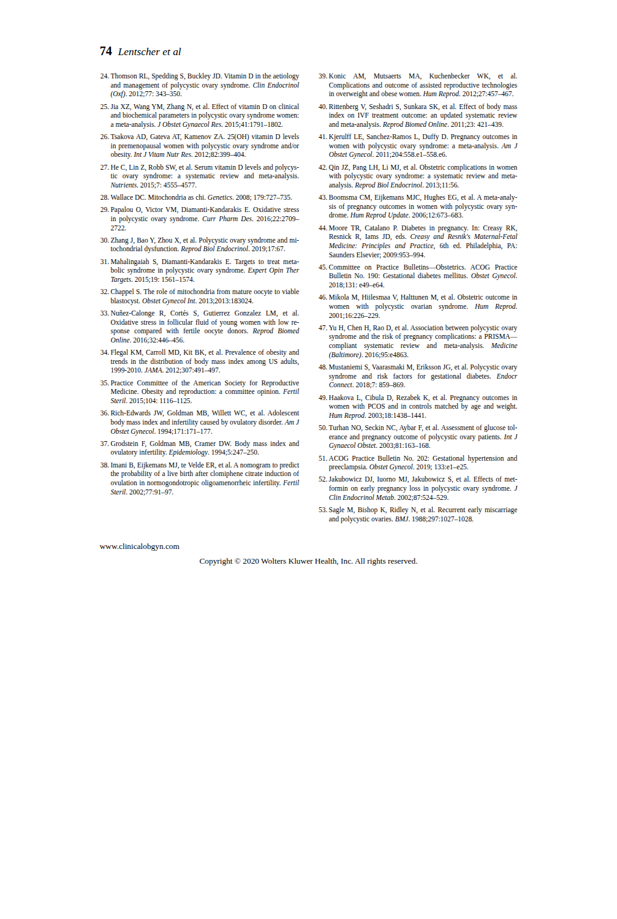74 Lentscher et al
24. Thomson RL, Spedding S, Buckley JD. Vitamin D in the aetiology and management of polycystic ovary syndrome. Clin Endocrinol (Oxf). 2012;77: 343–350.
25. Jia XZ, Wang YM, Zhang N, et al. Effect of vitamin D on clinical and biochemical parameters in polycystic ovary syndrome women: a meta-analysis. J Obstet Gynaecol Res. 2015;41:1791–1802.
26. Tsakova AD, Gateva AT, Kamenov ZA. 25(OH) vitamin D levels in premenopausal women with polycystic ovary syndrome and/or obesity. Int J Vitam Nutr Res. 2012;82:399–404.
27. He C, Lin Z, Robb SW, et al. Serum vitamin D levels and polycystic ovary syndrome: a systematic review and meta-analysis. Nutrients. 2015;7: 4555–4577.
28. Wallace DC. Mitochondria as chi. Genetics. 2008; 179:727–735.
29. Papalou O, Victor VM, Diamanti-Kandarakis E. Oxidative stress in polycystic ovary syndrome. Curr Pharm Des. 2016;22:2709–2722.
30. Zhang J, Bao Y, Zhou X, et al. Polycystic ovary syndrome and mitochondrial dysfunction. Reprod Biol Endocrinol. 2019;17:67.
31. Mahalingaiah S, Diamanti-Kandarakis E. Targets to treat metabolic syndrome in polycystic ovary syndrome. Expert Opin Ther Targets. 2015;19: 1561–1574.
32. Chappel S. The role of mitochondria from mature oocyte to viable blastocyst. Obstet Gynecol Int. 2013;2013:183024.
33. Nuñez-Calonge R, Cortés S, Gutierrez Gonzalez LM, et al. Oxidative stress in follicular fluid of young women with low response compared with fertile oocyte donors. Reprod Biomed Online. 2016;32:446–456.
34. Flegal KM, Carroll MD, Kit BK, et al. Prevalence of obesity and trends in the distribution of body mass index among US adults, 1999-2010. JAMA. 2012;307:491–497.
35. Practice Committee of the American Society for Reproductive Medicine. Obesity and reproduction: a committee opinion. Fertil Steril. 2015;104: 1116–1125.
36. Rich-Edwards JW, Goldman MB, Willett WC, et al. Adolescent body mass index and infertility caused by ovulatory disorder. Am J Obstet Gynecol. 1994;171:171–177.
37. Grodstein F, Goldman MB, Cramer DW. Body mass index and ovulatory infertility. Epidemiology. 1994;5:247–250.
38. Imani B, Eijkemans MJ, te Velde ER, et al. A nomogram to predict the probability of a live birth after clomiphene citrate induction of ovulation in normogondotropic oligoamenorrheic infertility. Fertil Steril. 2002;77:91–97.
39. Konic AM, Mutsaerts MA, Kuchenbecker WK, et al. Complications and outcome of assisted reproductive technologies in overweight and obese women. Hum Reprod. 2012;27:457–467.
40. Rittenberg V, Seshadri S, Sunkara SK, et al. Effect of body mass index on IVF treatment outcome: an updated systematic review and meta-analysis. Reprod Biomed Online. 2011;23: 421–439.
41. Kjerulff LE, Sanchez-Ramos L, Duffy D. Pregnancy outcomes in women with polycystic ovary syndrome: a meta-analysis. Am J Obstet Gynecol. 2011;204:558.e1–558.e6.
42. Qin JZ, Pang LH, Li MJ, et al. Obstetric complications in women with polycystic ovary syndrome: a systematic review and meta-analysis. Reprod Biol Endocrinol. 2013;11:56.
43. Boomsma CM, Eijkemans MJC, Hughes EG, et al. A meta-analysis of pregnancy outcomes in women with polycystic ovary syndrome. Hum Reprod Update. 2006;12:673–683.
44. Moore TR, Catalano P. Diabetes in pregnancy. In: Creasy RK, Resnick R, Iams JD, eds. Creasy and Resnik's Maternal-Fetal Medicine: Principles and Practice, 6th ed. Philadelphia, PA: Saunders Elsevier; 2009:953–994.
45. Committee on Practice Bulletins—Obstetrics. ACOG Practice Bulletin No. 190: Gestational diabetes mellitus. Obstet Gynecol. 2018;131: e49–e64.
46. Mikola M, Hiilesmaa V, Halttunen M, et al. Obstetric outcome in women with polycystic ovarian syndrome. Hum Reprod. 2001;16:226–229.
47. Yu H, Chen H, Rao D, et al. Association between polycystic ovary syndrome and the risk of pregnancy complications: a PRISMA—compliant systematic review and meta-analysis. Medicine (Baltimore). 2016;95:e4863.
48. Mustaniemi S, Vaarasmaki M, Eriksson JG, et al. Polycystic ovary syndrome and risk factors for gestational diabetes. Endocr Connect. 2018;7: 859–869.
49. Haakova L, Cibula D, Rezabek K, et al. Pregnancy outcomes in women with PCOS and in controls matched by age and weight. Hum Reprod. 2003;18:1438–1441.
50. Turhan NO, Seckin NC, Aybar F, et al. Assessment of glucose tolerance and pregnancy outcome of polycystic ovary patients. Int J Gynaecol Obstet. 2003;81:163–168.
51. ACOG Practice Bulletin No. 202: Gestational hypertension and preeclampsia. Obstet Gynecol. 2019; 133:e1–e25.
52. Jakubowicz DJ, Iuorno MJ, Jakubowicz S, et al. Effects of metformin on early pregnancy loss in polycystic ovary syndrome. J Clin Endocrinol Metab. 2002;87:524–529.
53. Sagle M, Bishop K, Ridley N, et al. Recurrent early miscarriage and polycystic ovaries. BMJ. 1988;297:1027–1028.
www.clinicalobgyn.com
Copyright © 2020 Wolters Kluwer Health, Inc. All rights reserved.